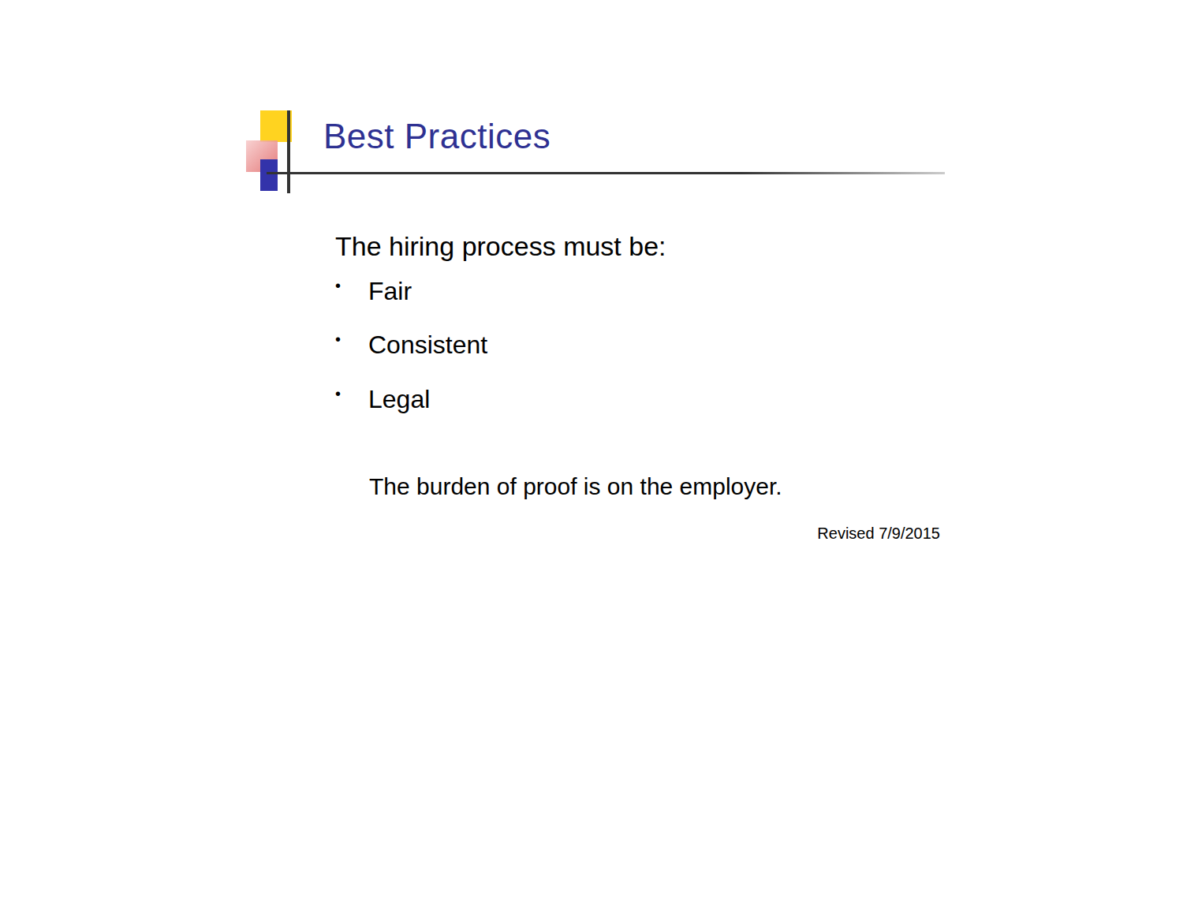Best Practices
The hiring process must be:
Fair
Consistent
Legal
The burden of proof is on the employer.
Revised 7/9/2015